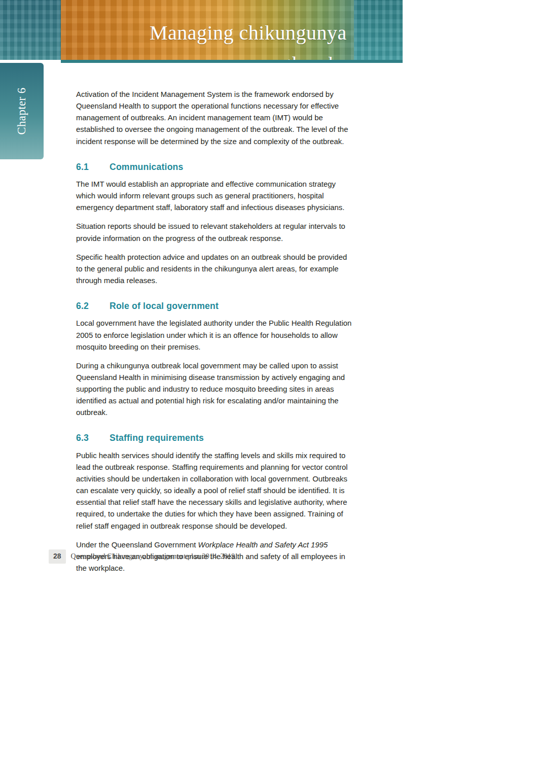Managing chikungunya outbreaks
Chapter 6
Activation of the Incident Management System is the framework endorsed by Queensland Health to support the operational functions necessary for effective management of outbreaks. An incident management team (IMT) would be established to oversee the ongoing management of the outbreak. The level of the incident response will be determined by the size and complexity of the outbreak.
6.1 Communications
The IMT would establish an appropriate and effective communication strategy which would inform relevant groups such as general practitioners, hospital emergency department staff, laboratory staff and infectious diseases physicians.
Situation reports should be issued to relevant stakeholders at regular intervals to provide information on the progress of the outbreak response.
Specific health protection advice and updates on an outbreak should be provided to the general public and residents in the chikungunya alert areas, for example through media releases.
6.2 Role of local government
Local government have the legislated authority under the Public Health Regulation 2005 to enforce legislation under which it is an offence for households to allow mosquito breeding on their premises.
During a chikungunya outbreak local government may be called upon to assist Queensland Health in minimising disease transmission by actively engaging and supporting the public and industry to reduce mosquito breeding sites in areas identified as actual and potential high risk for escalating and/or maintaining the outbreak.
6.3 Staffing requirements
Public health services should identify the staffing levels and skills mix required to lead the outbreak response. Staffing requirements and planning for vector control activities should be undertaken in collaboration with local government. Outbreaks can escalate very quickly, so ideally a pool of relief staff should be identified. It is essential that relief staff have the necessary skills and legislative authority, where required, to undertake the duties for which they have been assigned. Training of relief staff engaged in outbreak response should be developed.
Under the Queensland Government Workplace Health and Safety Act 1995 employers have an obligation to ensure the health and safety of all employees in the workplace.
28 Queensland Chikungunya management plan 2014–2019